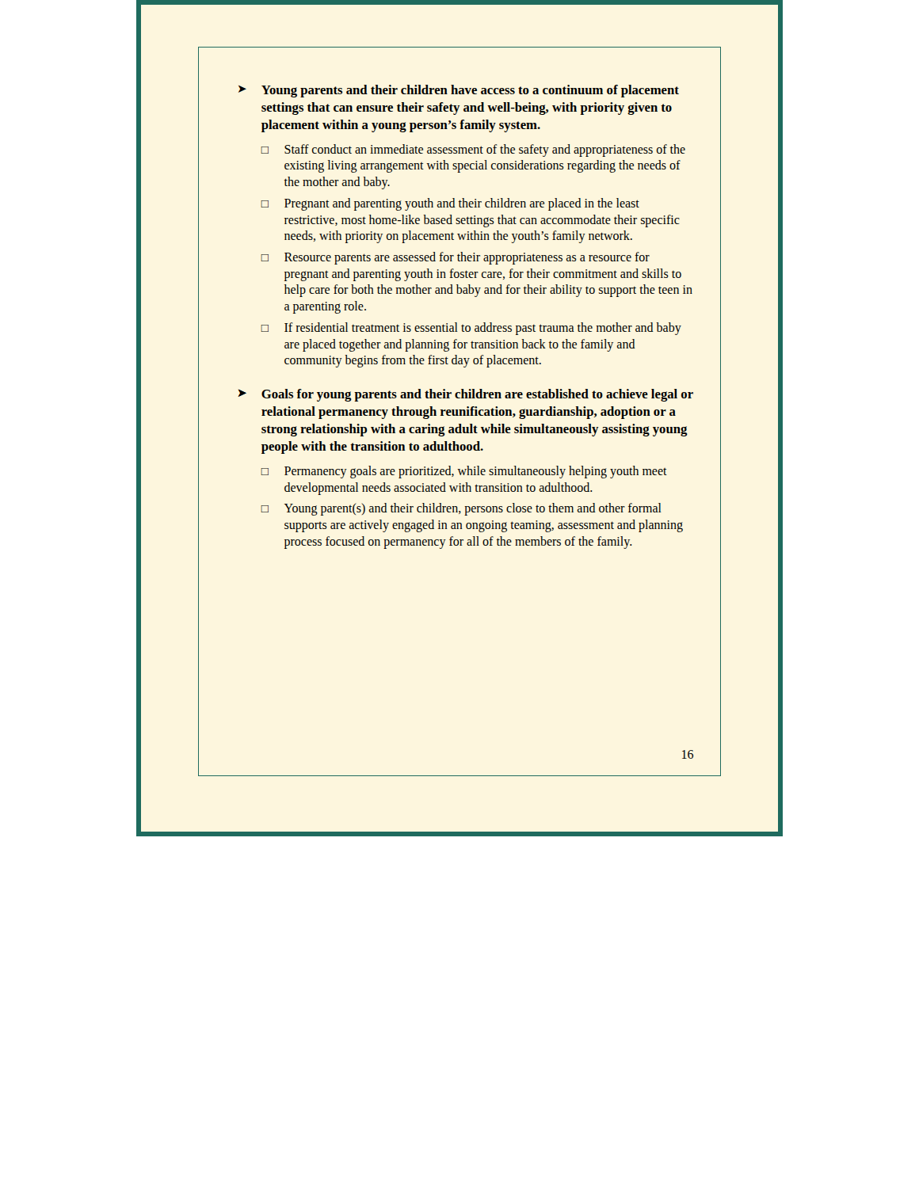Young parents and their children have access to a continuum of placement settings that can ensure their safety and well-being, with priority given to placement within a young person’s family system.
Staff conduct an immediate assessment of the safety and appropriateness of the existing living arrangement with special considerations regarding the needs of the mother and baby.
Pregnant and parenting youth and their children are placed in the least restrictive, most home-like based settings that can accommodate their specific needs, with priority on placement within the youth’s family network.
Resource parents are assessed for their appropriateness as a resource for pregnant and parenting youth in foster care, for their commitment and skills to help care for both the mother and baby and for their ability to support the teen in a parenting role.
If residential treatment is essential to address past trauma the mother and baby are placed together and planning for transition back to the family and community begins from the first day of placement.
Goals for young parents and their children are established to achieve legal or relational permanency through reunification, guardianship, adoption or a strong relationship with a caring adult while simultaneously assisting young people with the transition to adulthood.
Permanency goals are prioritized, while simultaneously helping youth meet developmental needs associated with transition to adulthood.
Young parent(s) and their children, persons close to them and other formal supports are actively engaged in an ongoing teaming, assessment and planning process focused on permanency for all of the members of the family.
16